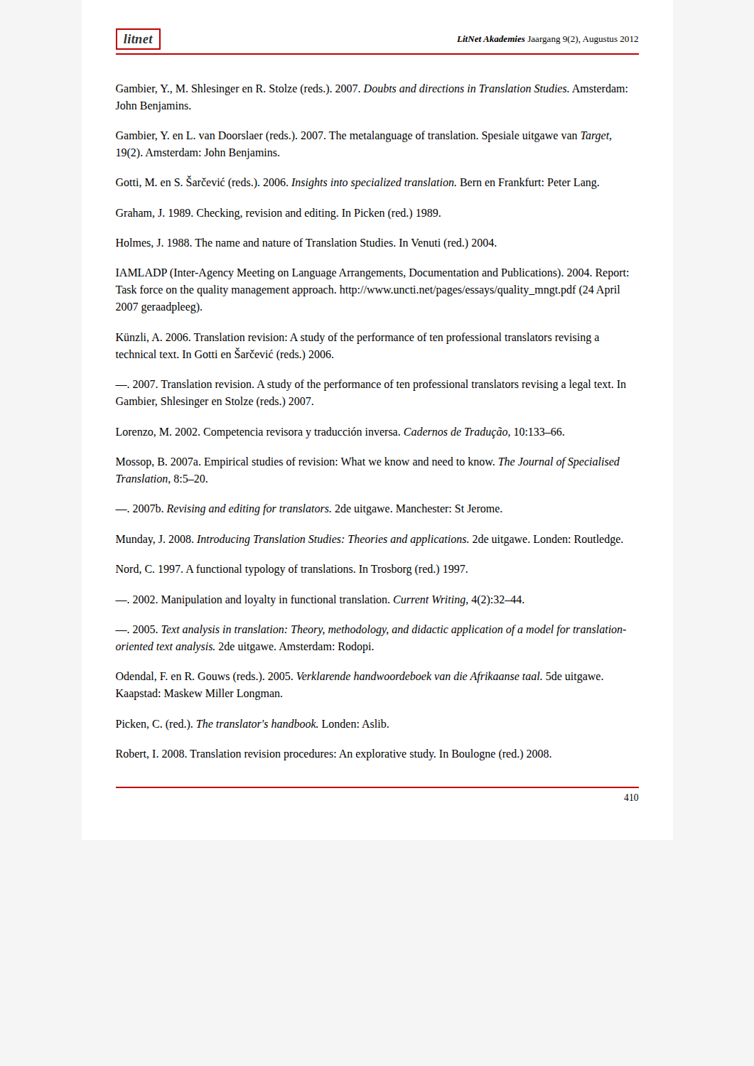litnet
LitNet Akademies Jaargang 9(2), Augustus 2012
Gambier, Y., M. Shlesinger en R. Stolze (reds.). 2007. Doubts and directions in Translation Studies. Amsterdam: John Benjamins.
Gambier, Y. en L. van Doorslaer (reds.). 2007. The metalanguage of translation. Spesiale uitgawe van Target, 19(2). Amsterdam: John Benjamins.
Gotti, M. en S. Šarčević (reds.). 2006. Insights into specialized translation. Bern en Frankfurt: Peter Lang.
Graham, J. 1989. Checking, revision and editing. In Picken (red.) 1989.
Holmes, J. 1988. The name and nature of Translation Studies. In Venuti (red.) 2004.
IAMLADP (Inter-Agency Meeting on Language Arrangements, Documentation and Publications). 2004. Report: Task force on the quality management approach. http://www.uncti.net/pages/essays/quality_mngt.pdf (24 April 2007 geraadpleeg).
Künzli, A. 2006. Translation revision: A study of the performance of ten professional translators revising a technical text. In Gotti en Šarčević (reds.) 2006.
—. 2007. Translation revision. A study of the performance of ten professional translators revising a legal text. In Gambier, Shlesinger en Stolze (reds.) 2007.
Lorenzo, M. 2002. Competencia revisora y traducción inversa. Cadernos de Tradução, 10:133–66.
Mossop, B. 2007a. Empirical studies of revision: What we know and need to know. The Journal of Specialised Translation, 8:5–20.
—. 2007b. Revising and editing for translators. 2de uitgawe. Manchester: St Jerome.
Munday, J. 2008. Introducing Translation Studies: Theories and applications. 2de uitgawe. Londen: Routledge.
Nord, C. 1997. A functional typology of translations. In Trosborg (red.) 1997.
—. 2002. Manipulation and loyalty in functional translation. Current Writing, 4(2):32–44.
—. 2005. Text analysis in translation: Theory, methodology, and didactic application of a model for translation-oriented text analysis. 2de uitgawe. Amsterdam: Rodopi.
Odendal, F. en R. Gouws (reds.). 2005. Verklarende handwoordeboek van die Afrikaanse taal. 5de uitgawe. Kaapstad: Maskew Miller Longman.
Picken, C. (red.). The translator's handbook. Londen: Aslib.
Robert, I. 2008. Translation revision procedures: An explorative study. In Boulogne (red.) 2008.
410